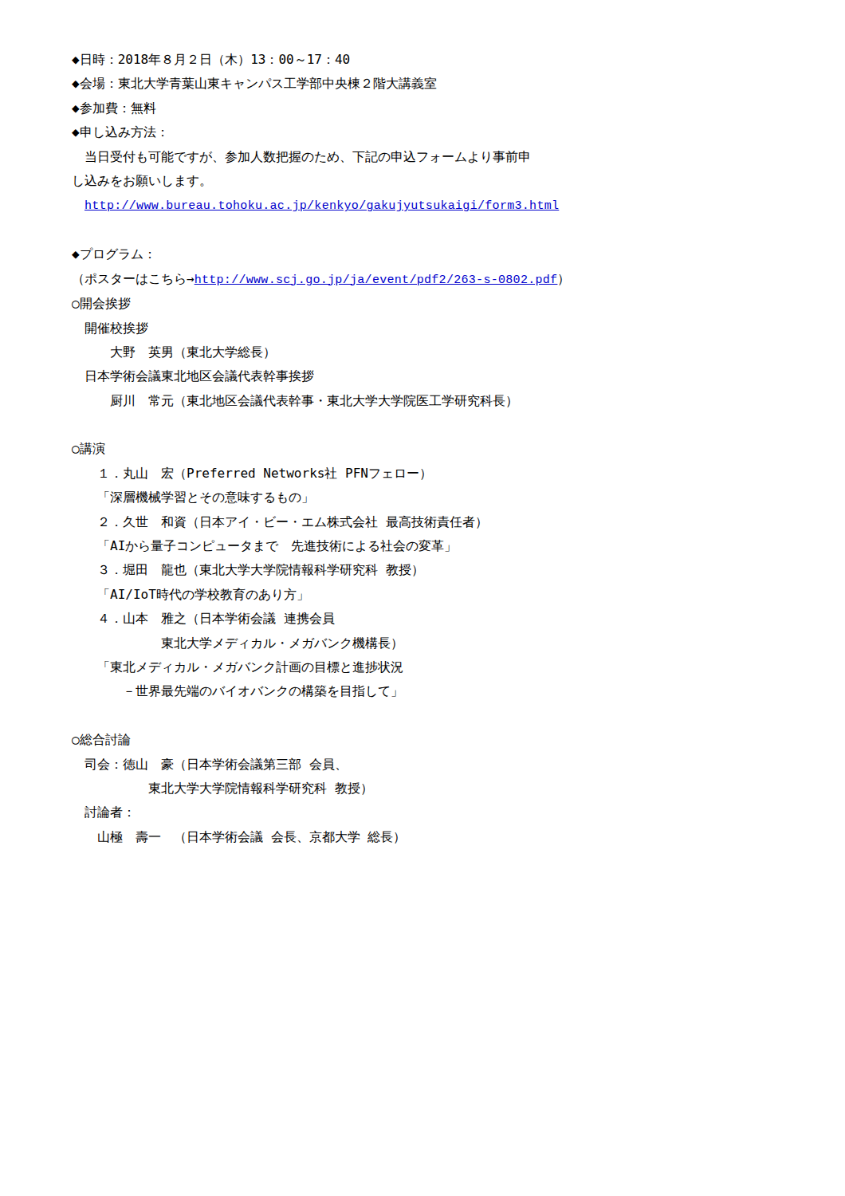◆日時：2018年８月２日（木）13：00～17：40
◆会場：東北大学青葉山東キャンパス工学部中央棟２階大講義室
◆参加費：無料
◆申し込み方法：
当日受付も可能ですが、参加人数把握のため、下記の申込フォームより事前申
し込みをお願いします。
http://www.bureau.tohoku.ac.jp/kenkyo/gakujyutsukaigi/form3.html
◆プログラム：
（ポスターはこちら→http://www.scj.go.jp/ja/event/pdf2/263-s-0802.pdf）
○開会挨拶
開催校挨拶
大野　英男（東北大学総長）
日本学術会議東北地区会議代表幹事挨拶
厨川　常元（東北地区会議代表幹事・東北大学大学院医工学研究科長）
○講演
１．丸山　宏（Preferred Networks社 PFNフェロー）
「深層機械学習とその意味するもの」
２．久世　和資（日本アイ・ビー・エム株式会社 最高技術責任者）
「AIから量子コンピュータまで　先進技術による社会の変革」
３．堀田　龍也（東北大学大学院情報科学研究科 教授）
「AI/IoT時代の学校教育のあり方」
４．山本　雅之（日本学術会議 連携会員
東北大学メディカル・メガバンク機構長）
「東北メディカル・メガバンク計画の目標と進捗状況
－世界最先端のバイオバンクの構築を目指して」
○総合討論
司会：徳山　豪（日本学術会議第三部 会員、
東北大学大学院情報科学研究科 教授）
討論者：
山極　壽一　（日本学術会議 会長、京都大学 総長）